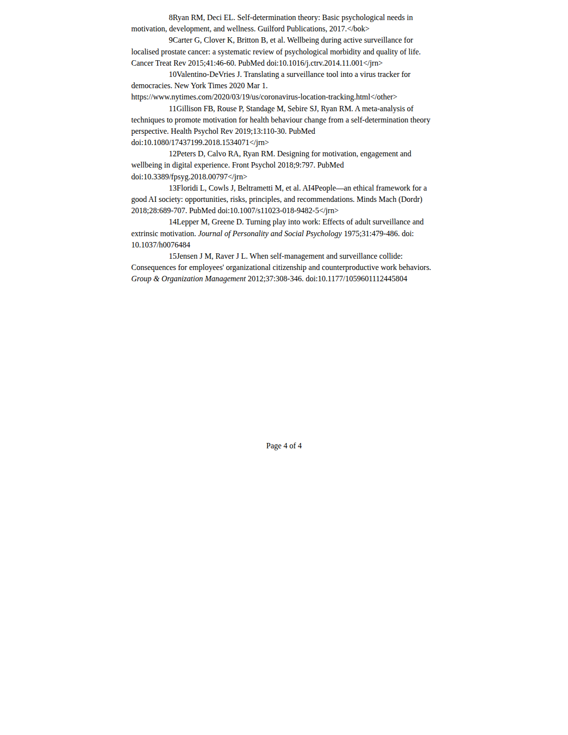8 Ryan RM, Deci EL. Self-determination theory: Basic psychological needs in motivation, development, and wellness. Guilford Publications, 2017.</bok>
9 Carter G, Clover K, Britton B, et al. Wellbeing during active surveillance for localised prostate cancer: a systematic review of psychological morbidity and quality of life. Cancer Treat Rev 2015;41:46-60. PubMed doi:10.1016/j.ctrv.2014.11.001</jrn>
10 Valentino-DeVries J. Translating a surveillance tool into a virus tracker for democracies. New York Times 2020 Mar 1. https://www.nytimes.com/2020/03/19/us/coronavirus-location-tracking.html</other>
11 Gillison FB, Rouse P, Standage M, Sebire SJ, Ryan RM. A meta-analysis of techniques to promote motivation for health behaviour change from a self-determination theory perspective. Health Psychol Rev 2019;13:110-30. PubMed doi:10.1080/17437199.2018.1534071</jrn>
12 Peters D, Calvo RA, Ryan RM. Designing for motivation, engagement and wellbeing in digital experience. Front Psychol 2018;9:797. PubMed doi:10.3389/fpsyg.2018.00797</jrn>
13 Floridi L, Cowls J, Beltrametti M, et al. AI4People—an ethical framework for a good AI society: opportunities, risks, principles, and recommendations. Minds Mach (Dordr) 2018;28:689-707. PubMed doi:10.1007/s11023-018-9482-5</jrn>
14 Lepper M, Greene D. Turning play into work: Effects of adult surveillance and extrinsic motivation. Journal of Personality and Social Psychology 1975;31:479-486. doi: 10.1037/h0076484
15 Jensen J M, Raver J L. When self-management and surveillance collide: Consequences for employees' organizational citizenship and counterproductive work behaviors. Group & Organization Management 2012;37:308-346. doi:10.1177/1059601112445804
Page 4 of 4